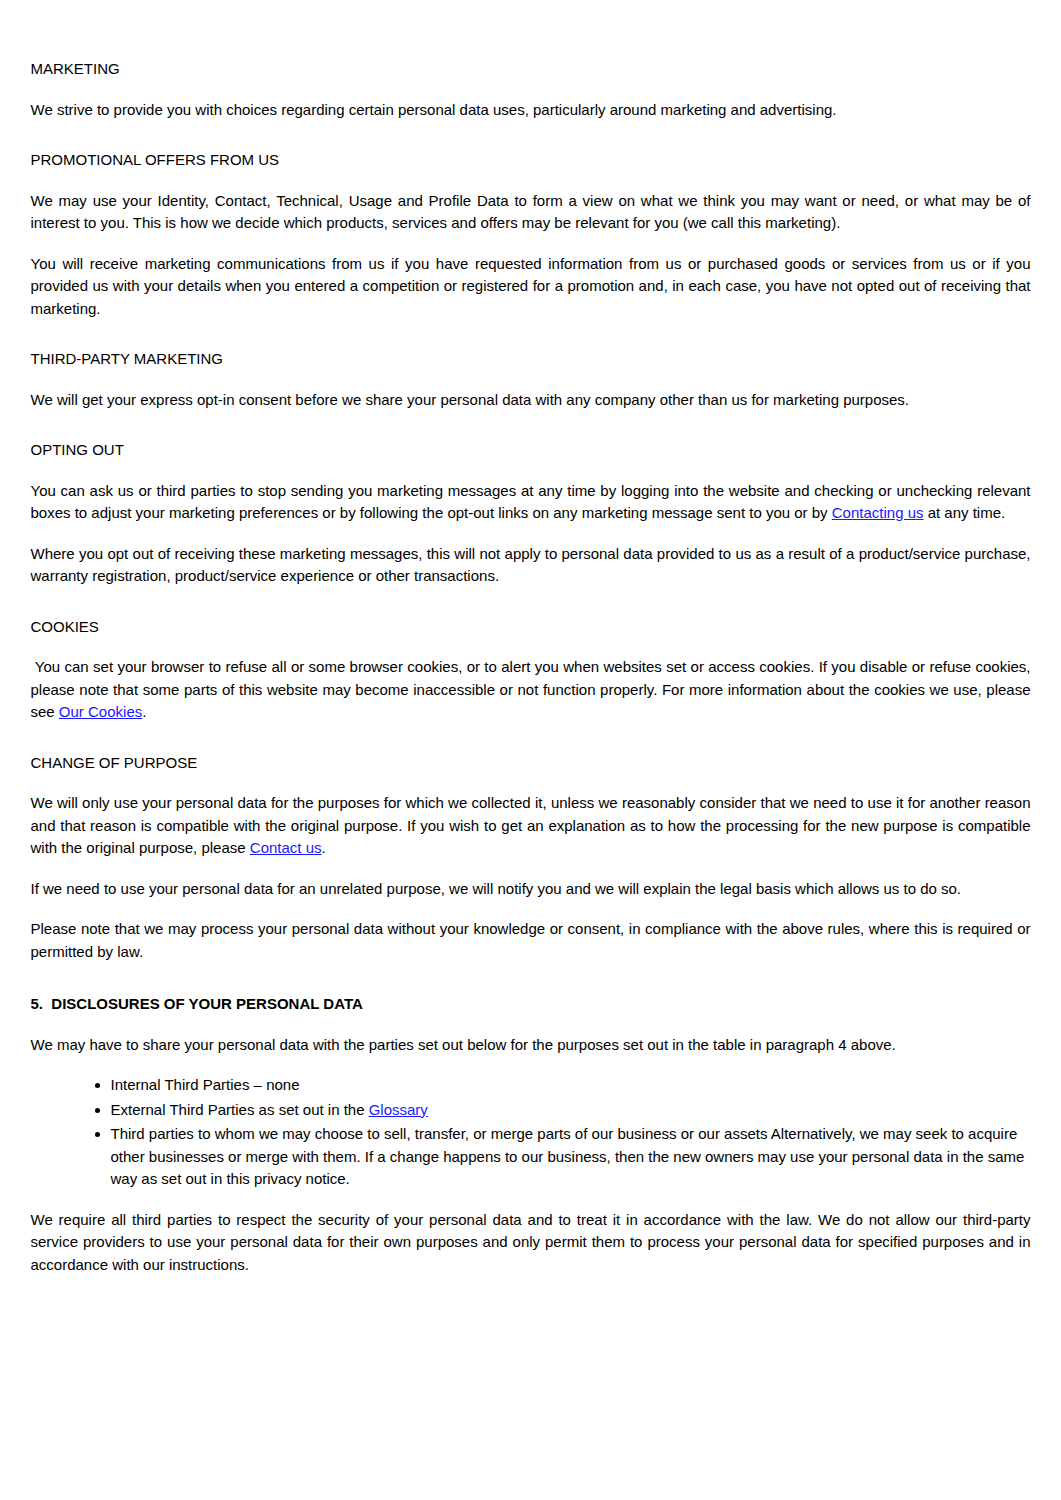Marketing
We strive to provide you with choices regarding certain personal data uses, particularly around marketing and advertising.
Promotional offers from us
We may use your Identity, Contact, Technical, Usage and Profile Data to form a view on what we think you may want or need, or what may be of interest to you. This is how we decide which products, services and offers may be relevant for you (we call this marketing).
You will receive marketing communications from us if you have requested information from us or purchased goods or services from us or if you provided us with your details when you entered a competition or registered for a promotion and, in each case, you have not opted out of receiving that marketing.
Third-party marketing
We will get your express opt-in consent before we share your personal data with any company other than us for marketing purposes.
Opting out
You can ask us or third parties to stop sending you marketing messages at any time by logging into the website and checking or unchecking relevant boxes to adjust your marketing preferences or by following the opt-out links on any marketing message sent to you or by Contacting us at any time.
Where you opt out of receiving these marketing messages, this will not apply to personal data provided to us as a result of a product/service purchase, warranty registration, product/service experience or other transactions.
Cookies
You can set your browser to refuse all or some browser cookies, or to alert you when websites set or access cookies. If you disable or refuse cookies, please note that some parts of this website may become inaccessible or not function properly. For more information about the cookies we use, please see Our Cookies.
Change of purpose
We will only use your personal data for the purposes for which we collected it, unless we reasonably consider that we need to use it for another reason and that reason is compatible with the original purpose. If you wish to get an explanation as to how the processing for the new purpose is compatible with the original purpose, please Contact us.
If we need to use your personal data for an unrelated purpose, we will notify you and we will explain the legal basis which allows us to do so.
Please note that we may process your personal data without your knowledge or consent, in compliance with the above rules, where this is required or permitted by law.
5. DISCLOSURES OF YOUR PERSONAL DATA
We may have to share your personal data with the parties set out below for the purposes set out in the table in paragraph 4 above.
Internal Third Parties – none
External Third Parties as set out in the Glossary
Third parties to whom we may choose to sell, transfer, or merge parts of our business or our assets Alternatively, we may seek to acquire other businesses or merge with them. If a change happens to our business, then the new owners may use your personal data in the same way as set out in this privacy notice.
We require all third parties to respect the security of your personal data and to treat it in accordance with the law. We do not allow our third-party service providers to use your personal data for their own purposes and only permit them to process your personal data for specified purposes and in accordance with our instructions.